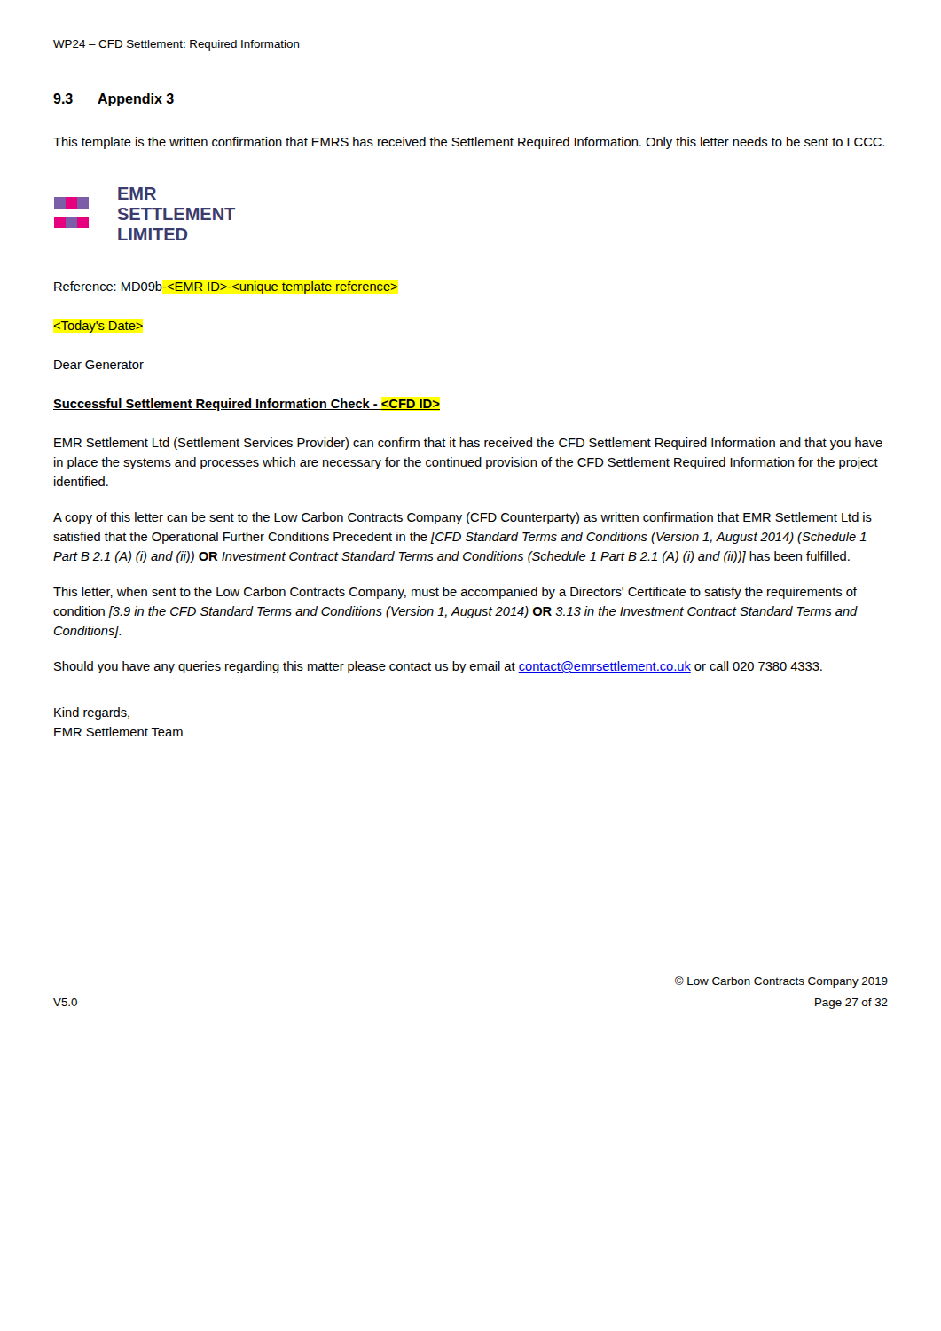WP24 – CFD Settlement: Required Information
9.3 Appendix 3
This template is the written confirmation that EMRS has received the Settlement Required Information. Only this letter needs to be sent to LCCC.
| | EMR SETTLEMENT LIMITED |
Reference: MD09b-<EMR ID>-<unique template reference>
<Today's Date>
Dear Generator
Successful Settlement Required Information Check - <CFD ID>
EMR Settlement Ltd (Settlement Services Provider) can confirm that it has received the CFD Settlement Required Information and that you have in place the systems and processes which are necessary for the continued provision of the CFD Settlement Required Information for the project identified.
A copy of this letter can be sent to the Low Carbon Contracts Company (CFD Counterparty) as written confirmation that EMR Settlement Ltd is satisfied that the Operational Further Conditions Precedent in the [CFD Standard Terms and Conditions (Version 1, August 2014) (Schedule 1 Part B 2.1 (A) (i) and (ii)) OR Investment Contract Standard Terms and Conditions (Schedule 1 Part B 2.1 (A) (i) and (ii))] has been fulfilled.
This letter, when sent to the Low Carbon Contracts Company, must be accompanied by a Directors' Certificate to satisfy the requirements of condition [3.9 in the CFD Standard Terms and Conditions (Version 1, August 2014) OR 3.13 in the Investment Contract Standard Terms and Conditions].
Should you have any queries regarding this matter please contact us by email at contact@emrsettlement.co.uk or call 020 7380 4333.
Kind regards,
EMR Settlement Team
© Low Carbon Contracts Company 2019
V5.0 Page 27 of 32